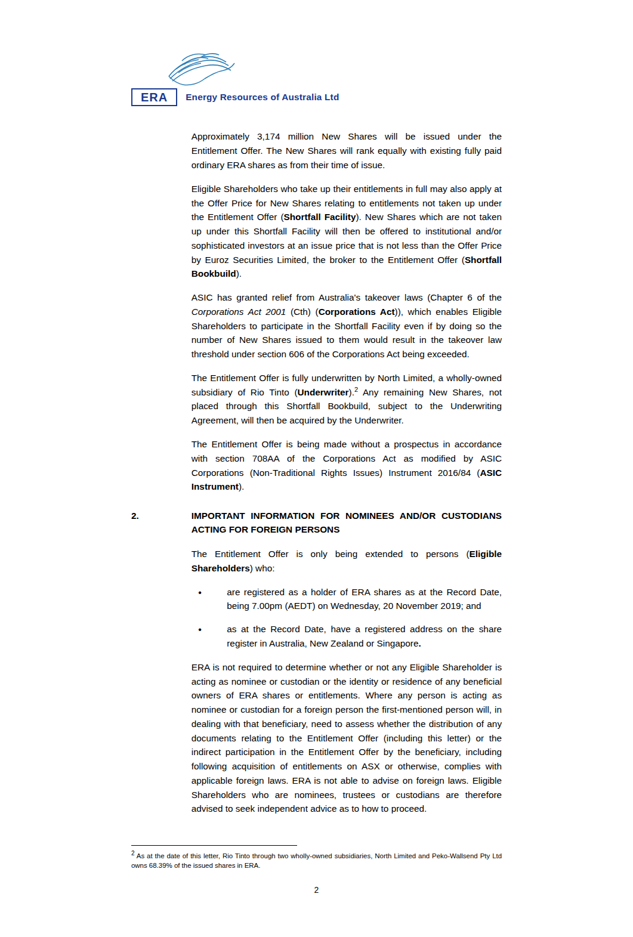ERA Energy Resources of Australia Ltd
Approximately 3,174 million New Shares will be issued under the Entitlement Offer. The New Shares will rank equally with existing fully paid ordinary ERA shares as from their time of issue.
Eligible Shareholders who take up their entitlements in full may also apply at the Offer Price for New Shares relating to entitlements not taken up under the Entitlement Offer (Shortfall Facility). New Shares which are not taken up under this Shortfall Facility will then be offered to institutional and/or sophisticated investors at an issue price that is not less than the Offer Price by Euroz Securities Limited, the broker to the Entitlement Offer (Shortfall Bookbuild).
ASIC has granted relief from Australia's takeover laws (Chapter 6 of the Corporations Act 2001 (Cth) (Corporations Act)), which enables Eligible Shareholders to participate in the Shortfall Facility even if by doing so the number of New Shares issued to them would result in the takeover law threshold under section 606 of the Corporations Act being exceeded.
The Entitlement Offer is fully underwritten by North Limited, a wholly-owned subsidiary of Rio Tinto (Underwriter).2 Any remaining New Shares, not placed through this Shortfall Bookbuild, subject to the Underwriting Agreement, will then be acquired by the Underwriter.
The Entitlement Offer is being made without a prospectus in accordance with section 708AA of the Corporations Act as modified by ASIC Corporations (Non-Traditional Rights Issues) Instrument 2016/84 (ASIC Instrument).
2.
IMPORTANT INFORMATION FOR NOMINEES AND/OR CUSTODIANS ACTING FOR FOREIGN PERSONS
The Entitlement Offer is only being extended to persons (Eligible Shareholders) who:
are registered as a holder of ERA shares as at the Record Date, being 7.00pm (AEDT) on Wednesday, 20 November 2019; and
as at the Record Date, have a registered address on the share register in Australia, New Zealand or Singapore.
ERA is not required to determine whether or not any Eligible Shareholder is acting as nominee or custodian or the identity or residence of any beneficial owners of ERA shares or entitlements. Where any person is acting as nominee or custodian for a foreign person the first-mentioned person will, in dealing with that beneficiary, need to assess whether the distribution of any documents relating to the Entitlement Offer (including this letter) or the indirect participation in the Entitlement Offer by the beneficiary, including following acquisition of entitlements on ASX or otherwise, complies with applicable foreign laws. ERA is not able to advise on foreign laws. Eligible Shareholders who are nominees, trustees or custodians are therefore advised to seek independent advice as to how to proceed.
2 As at the date of this letter, Rio Tinto through two wholly-owned subsidiaries, North Limited and Peko-Wallsend Pty Ltd owns 68.39% of the issued shares in ERA.
2